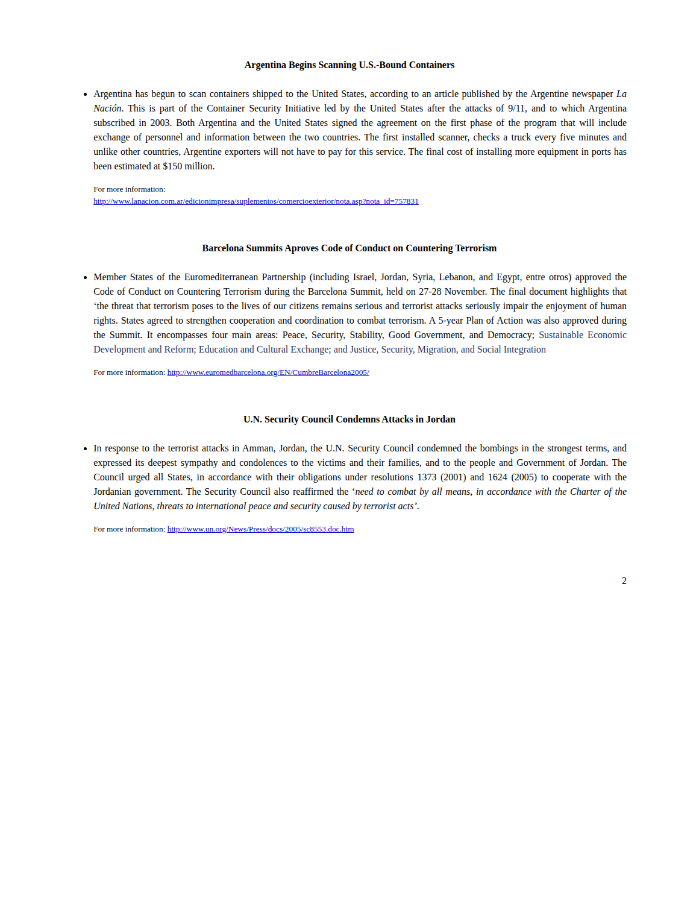Argentina Begins Scanning U.S.-Bound Containers
Argentina has begun to scan containers shipped to the United States, according to an article published by the Argentine newspaper La Nación. This is part of the Container Security Initiative led by the United States after the attacks of 9/11, and to which Argentina subscribed in 2003. Both Argentina and the United States signed the agreement on the first phase of the program that will include exchange of personnel and information between the two countries. The first installed scanner, checks a truck every five minutes and unlike other countries, Argentine exporters will not have to pay for this service. The final cost of installing more equipment in ports has been estimated at $150 million.
For more information:
http://www.lanacion.com.ar/edicionimpresa/suplementos/comercioexterior/nota.asp?nota_id=757831
Barcelona Summits Aproves Code of Conduct on Countering Terrorism
Member States of the Euromediterranean Partnership (including Israel, Jordan, Syria, Lebanon, and Egypt, entre otros) approved the Code of Conduct on Countering Terrorism during the Barcelona Summit, held on 27-28 November. The final document highlights that ‘the threat that terrorism poses to the lives of our citizens remains serious and terrorist attacks seriously impair the enjoyment of human rights. States agreed to strengthen cooperation and coordination to combat terrorism. A 5-year Plan of Action was also approved during the Summit. It encompasses four main areas: Peace, Security, Stability, Good Government, and Democracy; Sustainable Economic Development and Reform; Education and Cultural Exchange; and Justice, Security, Migration, and Social Integration
For more information: http://www.euromedbarcelona.org/EN/CumbreBarcelona2005/
U.N. Security Council Condemns Attacks in Jordan
In response to the terrorist attacks in Amman, Jordan, the U.N. Security Council condemned the bombings in the strongest terms, and expressed its deepest sympathy and condolences to the victims and their families, and to the people and Government of Jordan. The Council urged all States, in accordance with their obligations under resolutions 1373 (2001) and 1624 (2005) to cooperate with the Jordanian government. The Security Council also reaffirmed the ‘need to combat by all means, in accordance with the Charter of the United Nations, threats to international peace and security caused by terrorist acts’.
For more information: http://www.un.org/News/Press/docs/2005/sc8553.doc.htm
2